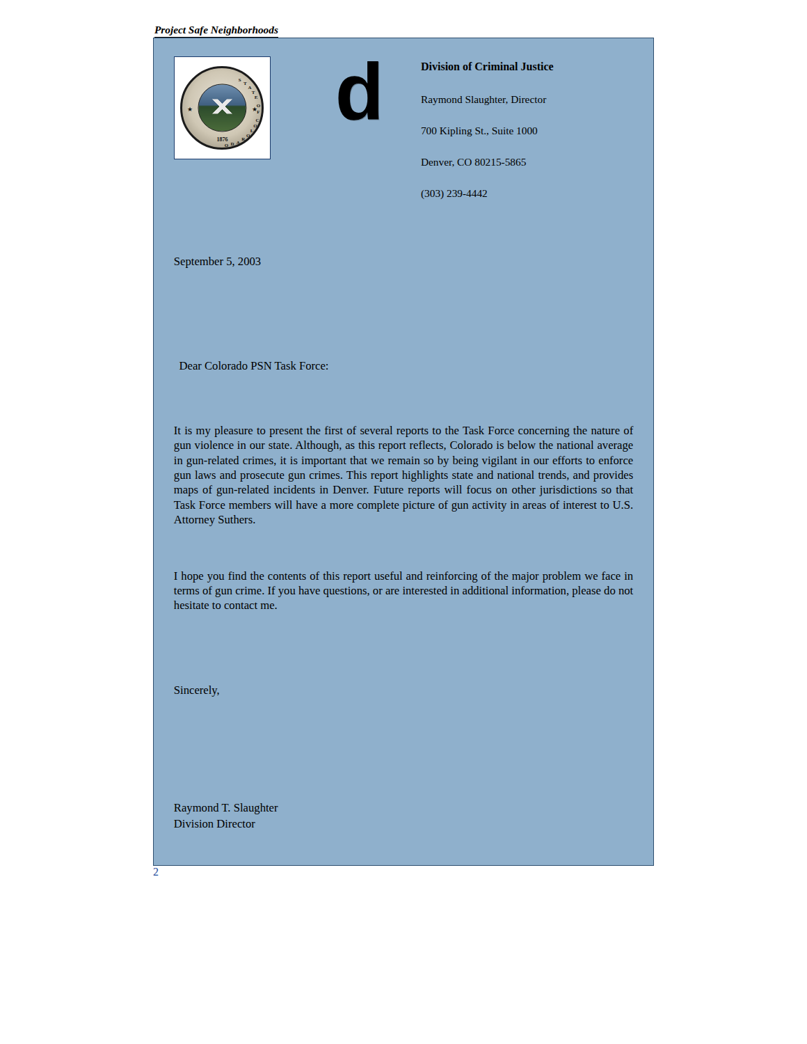Project Safe Neighborhoods
S T A T E O F C O L O R A D O
★
★
1876
d
Division of Criminal Justice
Raymond Slaughter, Director
700 Kipling St., Suite 1000
Denver, CO 80215-5865
(303) 239-4442
September 5, 2003
Dear Colorado PSN Task Force:
It is my pleasure to present the first of several reports to the Task Force concerning the nature of gun violence in our state. Although, as this report reflects, Colorado is below the national average in gun-related crimes, it is important that we remain so by being vigilant in our efforts to enforce gun laws and prosecute gun crimes. This report highlights state and national trends, and provides maps of gun-related incidents in Denver. Future reports will focus on other jurisdictions so that Task Force members will have a more complete picture of gun activity in areas of interest to U.S. Attorney Suthers.
I hope you find the contents of this report useful and reinforcing of the major problem we face in terms of gun crime. If you have questions, or are interested in additional information, please do not hesitate to contact me.
Sincerely,
Raymond T. Slaughter
Division Director
2